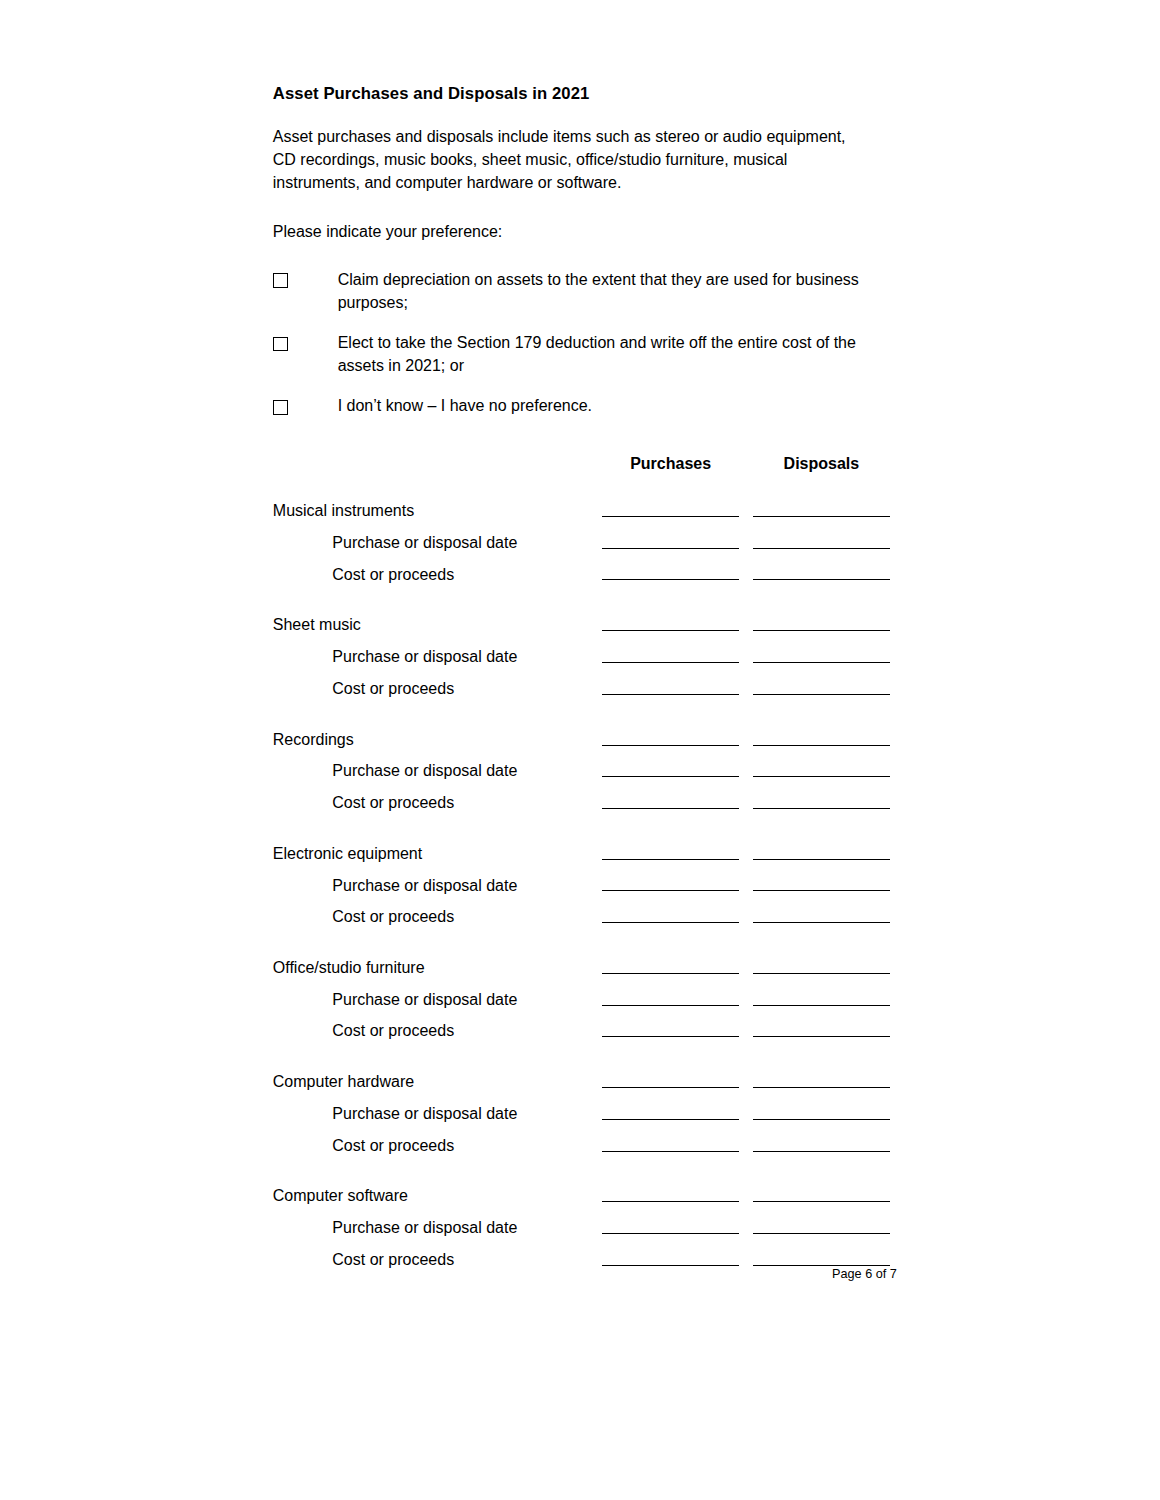Asset Purchases and Disposals in 2021
Asset purchases and disposals include items such as stereo or audio equipment, CD recordings, music books, sheet music, office/studio furniture, musical instruments, and computer hardware or software.
Please indicate your preference:
Claim depreciation on assets to the extent that they are used for business purposes;
Elect to take the Section 179 deduction and write off the entire cost of the assets in 2021; or
I don’t know – I have no preference.
| | Purchases | Disposals |
| --- | --- | --- |
| Musical instruments | | |
| Purchase or disposal date | | |
| Cost or proceeds | | |
| Sheet music | | |
| Purchase or disposal date | | |
| Cost or proceeds | | |
| Recordings | | |
| Purchase or disposal date | | |
| Cost or proceeds | | |
| Electronic equipment | | |
| Purchase or disposal date | | |
| Cost or proceeds | | |
| Office/studio furniture | | |
| Purchase or disposal date | | |
| Cost or proceeds | | |
| Computer hardware | | |
| Purchase or disposal date | | |
| Cost or proceeds | | |
| Computer software | | |
| Purchase or disposal date | | |
| Cost or proceeds | | |
Page 6 of 7